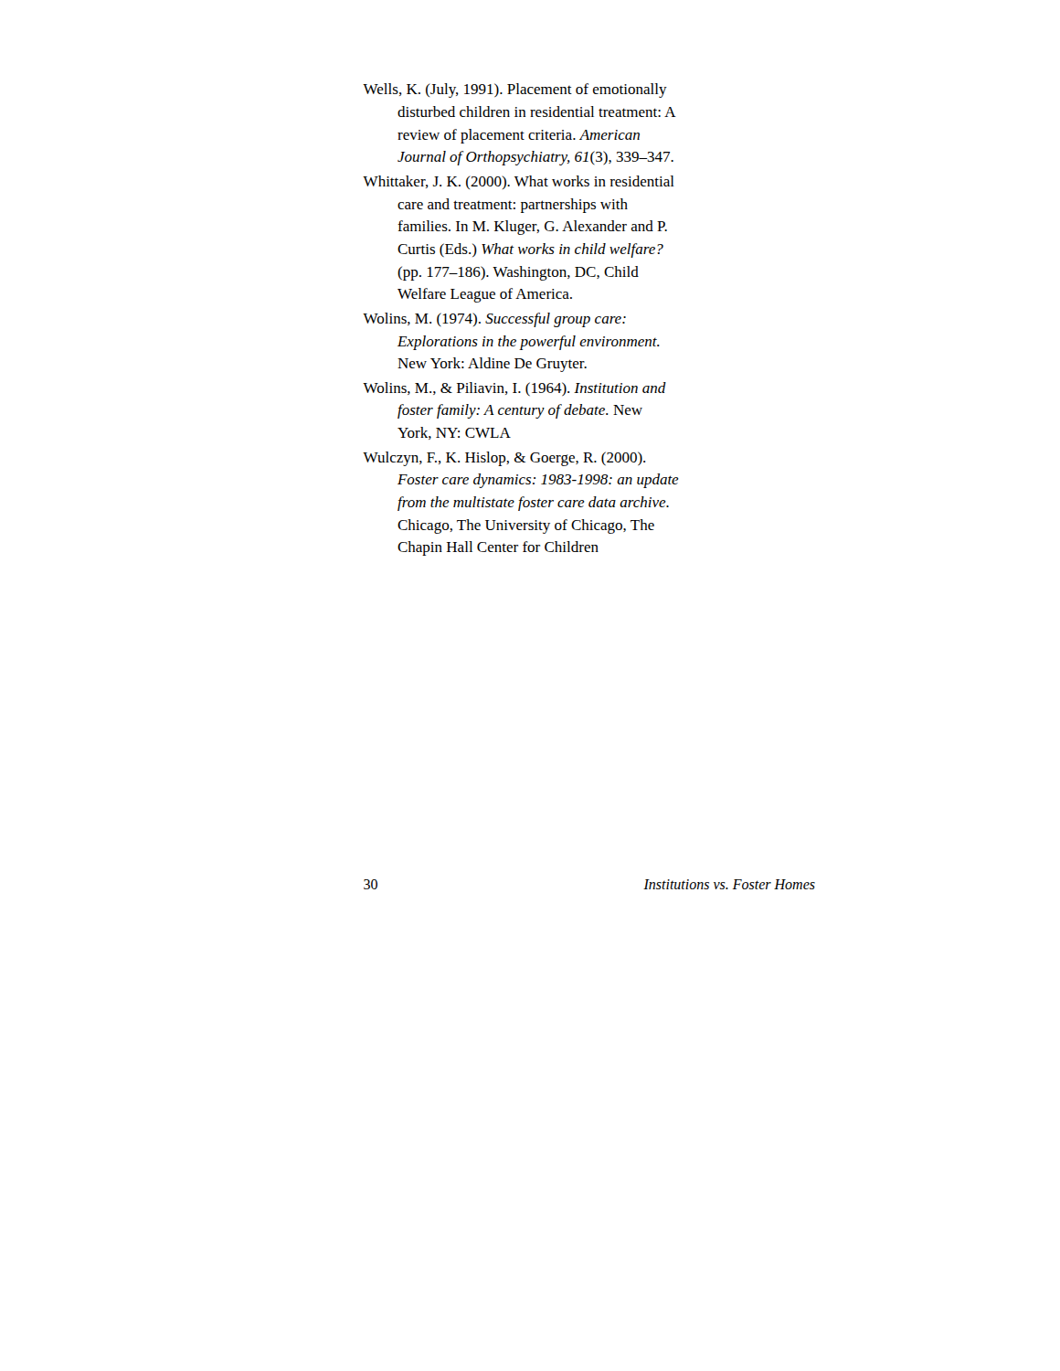Wells, K. (July, 1991). Placement of emotionally disturbed children in residential treatment: A review of placement criteria. American Journal of Orthopsychiatry, 61(3), 339–347.
Whittaker, J. K. (2000). What works in residential care and treatment: partnerships with families. In M. Kluger, G. Alexander and P. Curtis (Eds.) What works in child welfare? (pp. 177–186). Washington, DC, Child Welfare League of America.
Wolins, M. (1974). Successful group care: Explorations in the powerful environment. New York: Aldine De Gruyter.
Wolins, M., & Piliavin, I. (1964). Institution and foster family: A century of debate. New York, NY: CWLA
Wulczyn, F., K. Hislop, & Goerge, R. (2000). Foster care dynamics: 1983-1998: an update from the multistate foster care data archive. Chicago, The University of Chicago, The Chapin Hall Center for Children
30 Institutions vs. Foster Homes